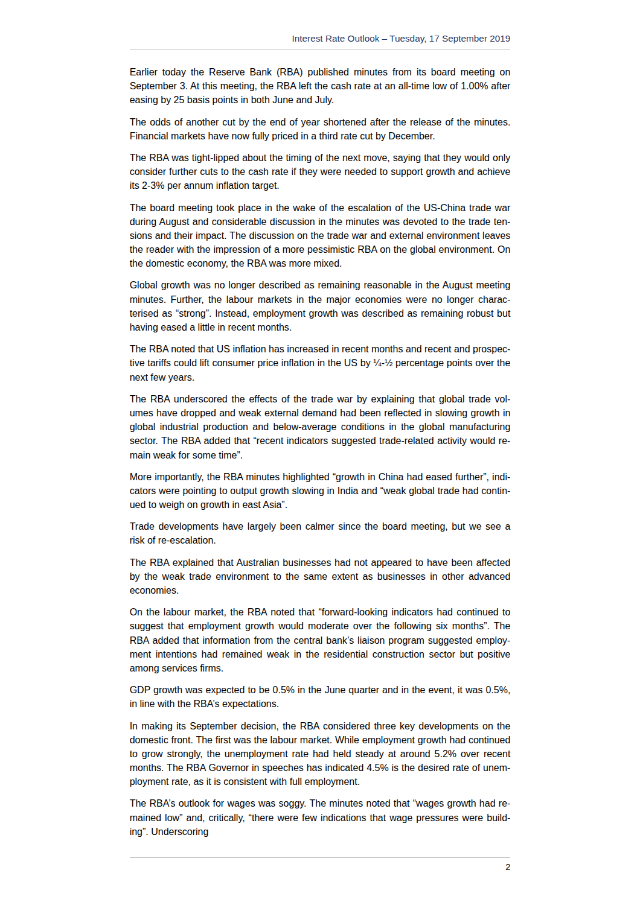Interest Rate Outlook – Tuesday, 17 September 2019
Earlier today the Reserve Bank (RBA) published minutes from its board meeting on September 3. At this meeting, the RBA left the cash rate at an all-time low of 1.00% after easing by 25 basis points in both June and July.
The odds of another cut by the end of year shortened after the release of the minutes. Financial markets have now fully priced in a third rate cut by December.
The RBA was tight-lipped about the timing of the next move, saying that they would only consider further cuts to the cash rate if they were needed to support growth and achieve its 2-3% per annum inflation target.
The board meeting took place in the wake of the escalation of the US-China trade war during August and considerable discussion in the minutes was devoted to the trade tensions and their impact. The discussion on the trade war and external environment leaves the reader with the impression of a more pessimistic RBA on the global environment. On the domestic economy, the RBA was more mixed.
Global growth was no longer described as remaining reasonable in the August meeting minutes. Further, the labour markets in the major economies were no longer characterised as “strong”. Instead, employment growth was described as remaining robust but having eased a little in recent months.
The RBA noted that US inflation has increased in recent months and recent and prospective tariffs could lift consumer price inflation in the US by ¼-½ percentage points over the next few years.
The RBA underscored the effects of the trade war by explaining that global trade volumes have dropped and weak external demand had been reflected in slowing growth in global industrial production and below-average conditions in the global manufacturing sector. The RBA added that “recent indicators suggested trade-related activity would remain weak for some time”.
More importantly, the RBA minutes highlighted “growth in China had eased further”, indicators were pointing to output growth slowing in India and “weak global trade had continued to weigh on growth in east Asia”.
Trade developments have largely been calmer since the board meeting, but we see a risk of re-escalation.
The RBA explained that Australian businesses had not appeared to have been affected by the weak trade environment to the same extent as businesses in other advanced economies.
On the labour market, the RBA noted that “forward-looking indicators had continued to suggest that employment growth would moderate over the following six months”. The RBA added that information from the central bank’s liaison program suggested employment intentions had remained weak in the residential construction sector but positive among services firms.
GDP growth was expected to be 0.5% in the June quarter and in the event, it was 0.5%, in line with the RBA’s expectations.
In making its September decision, the RBA considered three key developments on the domestic front. The first was the labour market. While employment growth had continued to grow strongly, the unemployment rate had held steady at around 5.2% over recent months. The RBA Governor in speeches has indicated 4.5% is the desired rate of unemployment rate, as it is consistent with full employment.
The RBA’s outlook for wages was soggy. The minutes noted that “wages growth had remained low” and, critically, “there were few indications that wage pressures were building”. Underscoring
2